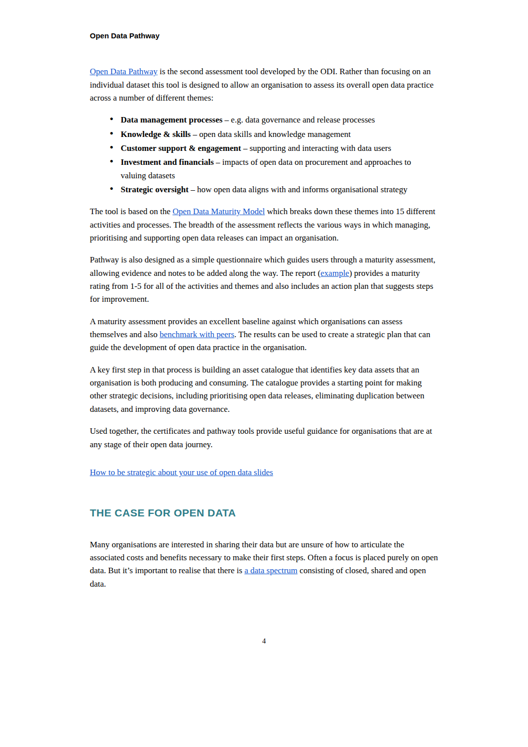Open Data Pathway
Open Data Pathway is the second assessment tool developed by the ODI. Rather than focusing on an individual dataset this tool is designed to allow an organisation to assess its overall open data practice across a number of different themes:
Data management processes – e.g. data governance and release processes
Knowledge & skills – open data skills and knowledge management
Customer support & engagement – supporting and interacting with data users
Investment and financials – impacts of open data on procurement and approaches to valuing datasets
Strategic oversight – how open data aligns with and informs organisational strategy
The tool is based on the Open Data Maturity Model which breaks down these themes into 15 different activities and processes. The breadth of the assessment reflects the various ways in which managing, prioritising and supporting open data releases can impact an organisation.
Pathway is also designed as a simple questionnaire which guides users through a maturity assessment, allowing evidence and notes to be added along the way. The report (example) provides a maturity rating from 1-5 for all of the activities and themes and also includes an action plan that suggests steps for improvement.
A maturity assessment provides an excellent baseline against which organisations can assess themselves and also benchmark with peers. The results can be used to create a strategic plan that can guide the development of open data practice in the organisation.
A key first step in that process is building an asset catalogue that identifies key data assets that an organisation is both producing and consuming. The catalogue provides a starting point for making other strategic decisions, including prioritising open data releases, eliminating duplication between datasets, and improving data governance.
Used together, the certificates and pathway tools provide useful guidance for organisations that are at any stage of their open data journey.
How to be strategic about your use of open data slides
THE CASE FOR OPEN DATA
Many organisations are interested in sharing their data but are unsure of how to articulate the associated costs and benefits necessary to make their first steps. Often a focus is placed purely on open data. But it’s important to realise that there is a data spectrum consisting of closed, shared and open data.
4